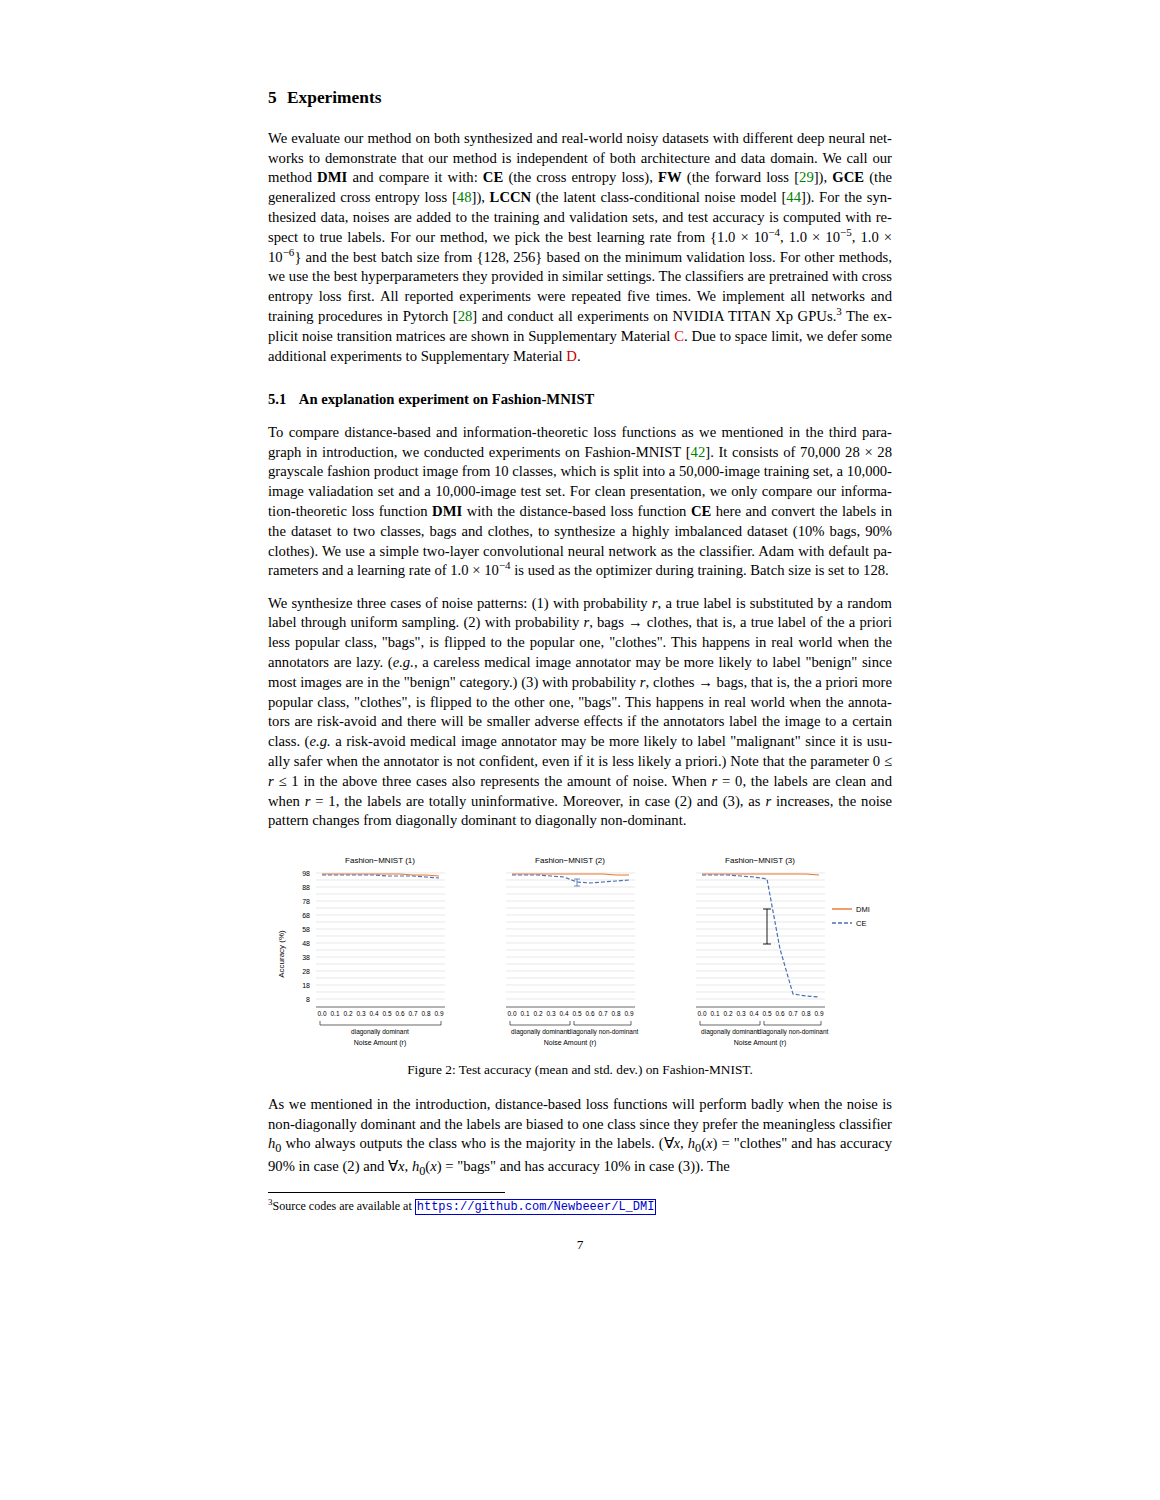5 Experiments
We evaluate our method on both synthesized and real-world noisy datasets with different deep neural networks to demonstrate that our method is independent of both architecture and data domain. We call our method DMI and compare it with: CE (the cross entropy loss), FW (the forward loss [29]), GCE (the generalized cross entropy loss [48]), LCCN (the latent class-conditional noise model [44]). For the synthesized data, noises are added to the training and validation sets, and test accuracy is computed with respect to true labels. For our method, we pick the best learning rate from {1.0 × 10−4, 1.0 × 10−5, 1.0 × 10−6} and the best batch size from {128, 256} based on the minimum validation loss. For other methods, we use the best hyperparameters they provided in similar settings. The classifiers are pretrained with cross entropy loss first. All reported experiments were repeated five times. We implement all networks and training procedures in Pytorch [28] and conduct all experiments on NVIDIA TITAN Xp GPUs.3 The explicit noise transition matrices are shown in Supplementary Material C. Due to space limit, we defer some additional experiments to Supplementary Material D.
5.1 An explanation experiment on Fashion-MNIST
To compare distance-based and information-theoretic loss functions as we mentioned in the third paragraph in introduction, we conducted experiments on Fashion-MNIST [42]. It consists of 70,000 28 × 28 grayscale fashion product image from 10 classes, which is split into a 50,000-image training set, a 10,000-image valiadation set and a 10,000-image test set. For clean presentation, we only compare our information-theoretic loss function DMI with the distance-based loss function CE here and convert the labels in the dataset to two classes, bags and clothes, to synthesize a highly imbalanced dataset (10% bags, 90% clothes). We use a simple two-layer convolutional neural network as the classifier. Adam with default parameters and a learning rate of 1.0 × 10−4 is used as the optimizer during training. Batch size is set to 128.
We synthesize three cases of noise patterns: (1) with probability r, a true label is substituted by a random label through uniform sampling. (2) with probability r, bags → clothes, that is, a true label of the a priori less popular class, "bags", is flipped to the popular one, "clothes". This happens in real world when the annotators are lazy. (e.g., a careless medical image annotator may be more likely to label "benign" since most images are in the "benign" category.) (3) with probability r, clothes → bags, that is, the a priori more popular class, "clothes", is flipped to the other one, "bags". This happens in real world when the annotators are risk-avoid and there will be smaller adverse effects if the annotators label the image to a certain class. (e.g. a risk-avoid medical image annotator may be more likely to label "malignant" since it is usually safer when the annotator is not confident, even if it is less likely a priori.) Note that the parameter 0 ≤ r ≤ 1 in the above three cases also represents the amount of noise. When r = 0, the labels are clean and when r = 1, the labels are totally uninformative. Moreover, in case (2) and (3), as r increases, the noise pattern changes from diagonally dominant to diagonally non-dominant.
Accuracy (%) 98 88 78 68 58 48 38 28 18 8 Fashion−MNIST (1) 0.0 0.1 0.2 0.3 0.4 0.5 0.6 0.7 0.8 0.9 diagonally dominant Noise Amount (r) Fashion−MNIST (2) 0.0 0.1 0.2 0.3 0.4 0.5 0.6 0.7 0.8 0.9 diagonally dominant diagonally non-dominant Noise Amount (r) Fashion−MNIST (3) 0.0 0.1 0.2 0.3 0.4 0.5 0.6 0.7 0.8 0.9 diagonally dominant diagonally non-dominant Noise Amount (r) DMI CE
Figure 2: Test accuracy (mean and std. dev.) on Fashion-MNIST.
As we mentioned in the introduction, distance-based loss functions will perform badly when the noise is non-diagonally dominant and the labels are biased to one class since they prefer the meaningless classifier h0 who always outputs the class who is the majority in the labels. (∀x, h0(x) = "clothes" and has accuracy 90% in case (2) and ∀x, h0(x) = "bags" and has accuracy 10% in case (3)). The
3Source codes are available at https://github.com/Newbeeer/L_DMI
7